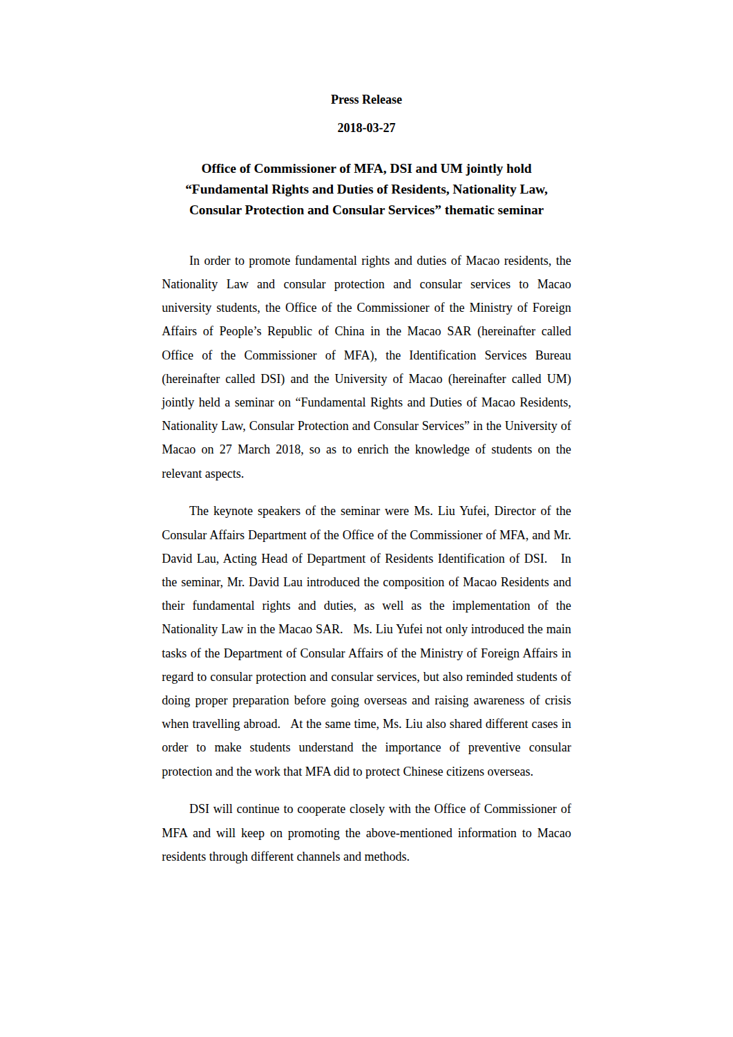Press Release
2018-03-27
Office of Commissioner of MFA, DSI and UM jointly hold
“Fundamental Rights and Duties of Residents, Nationality Law,
Consular Protection and Consular Services” thematic seminar
In order to promote fundamental rights and duties of Macao residents, the Nationality Law and consular protection and consular services to Macao university students, the Office of the Commissioner of the Ministry of Foreign Affairs of People’s Republic of China in the Macao SAR (hereinafter called Office of the Commissioner of MFA), the Identification Services Bureau (hereinafter called DSI) and the University of Macao (hereinafter called UM) jointly held a seminar on “Fundamental Rights and Duties of Macao Residents, Nationality Law, Consular Protection and Consular Services” in the University of Macao on 27 March 2018, so as to enrich the knowledge of students on the relevant aspects.
The keynote speakers of the seminar were Ms. Liu Yufei, Director of the Consular Affairs Department of the Office of the Commissioner of MFA, and Mr. David Lau, Acting Head of Department of Residents Identification of DSI. In the seminar, Mr. David Lau introduced the composition of Macao Residents and their fundamental rights and duties, as well as the implementation of the Nationality Law in the Macao SAR. Ms. Liu Yufei not only introduced the main tasks of the Department of Consular Affairs of the Ministry of Foreign Affairs in regard to consular protection and consular services, but also reminded students of doing proper preparation before going overseas and raising awareness of crisis when travelling abroad. At the same time, Ms. Liu also shared different cases in order to make students understand the importance of preventive consular protection and the work that MFA did to protect Chinese citizens overseas.
DSI will continue to cooperate closely with the Office of Commissioner of MFA and will keep on promoting the above-mentioned information to Macao residents through different channels and methods.